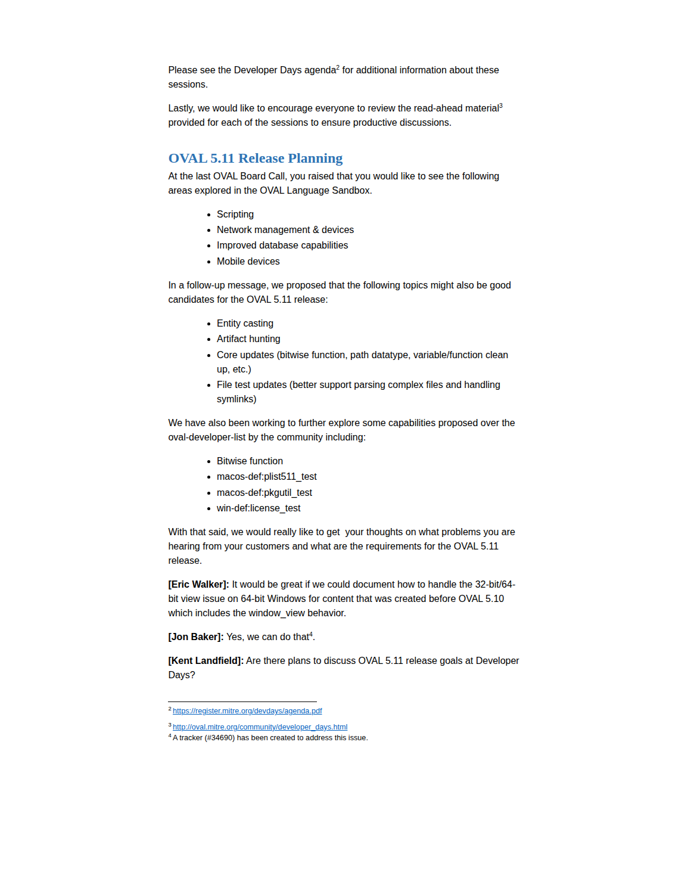Please see the Developer Days agenda2 for additional information about these sessions.
Lastly, we would like to encourage everyone to review the read-ahead material3 provided for each of the sessions to ensure productive discussions.
OVAL 5.11 Release Planning
At the last OVAL Board Call, you raised that you would like to see the following areas explored in the OVAL Language Sandbox.
Scripting
Network management & devices
Improved database capabilities
Mobile devices
In a follow-up message, we proposed that the following topics might also be good candidates for the OVAL 5.11 release:
Entity casting
Artifact hunting
Core updates (bitwise function, path datatype, variable/function clean up, etc.)
File test updates (better support parsing complex files and handling symlinks)
We have also been working to further explore some capabilities proposed over the oval-developer-list by the community including:
Bitwise function
macos-def:plist511_test
macos-def:pkgutil_test
win-def:license_test
With that said, we would really like to get your thoughts on what problems you are hearing from your customers and what are the requirements for the OVAL 5.11 release.
[Eric Walker]: It would be great if we could document how to handle the 32-bit/64-bit view issue on 64-bit Windows for content that was created before OVAL 5.10 which includes the window_view behavior.
[Jon Baker]: Yes, we can do that4.
[Kent Landfield]: Are there plans to discuss OVAL 5.11 release goals at Developer Days?
2 https://register.mitre.org/devdays/agenda.pdf
3 http://oval.mitre.org/community/developer_days.html
4 A tracker (#34690) has been created to address this issue.